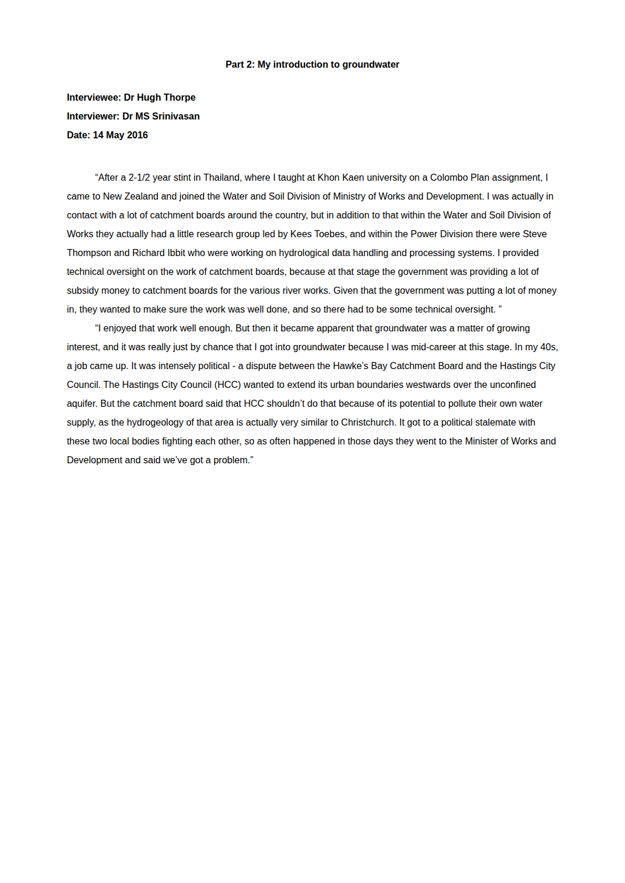Part 2: My introduction to groundwater
Interviewee: Dr Hugh Thorpe
Interviewer: Dr MS Srinivasan
Date: 14 May 2016
“After a 2-1/2 year stint in Thailand, where I taught at Khon Kaen university on a Colombo Plan assignment, I came to New Zealand and joined the Water and Soil Division of Ministry of Works and Development. I was actually in contact with a lot of catchment boards around the country, but in addition to that within the Water and Soil Division of Works they actually had a little research group led by Kees Toebes, and within the Power Division there were Steve Thompson and Richard Ibbit who were working on hydrological data handling and processing systems. I provided technical oversight on the work of catchment boards, because at that stage the government was providing a lot of subsidy money to catchment boards for the various river works. Given that the government was putting a lot of money in, they wanted to make sure the work was well done, and so there had to be some technical oversight. ”
“I enjoyed that work well enough. But then it became apparent that groundwater was a matter of growing interest, and it was really just by chance that I got into groundwater because I was mid-career at this stage. In my 40s, a job came up. It was intensely political - a dispute between the Hawke’s Bay Catchment Board and the Hastings City Council. The Hastings City Council (HCC) wanted to extend its urban boundaries westwards over the unconfined aquifer. But the catchment board said that HCC shouldn’t do that because of its potential to pollute their own water supply, as the hydrogeology of that area is actually very similar to Christchurch. It got to a political stalemate with these two local bodies fighting each other, so as often happened in those days they went to the Minister of Works and Development and said we’ve got a problem.”